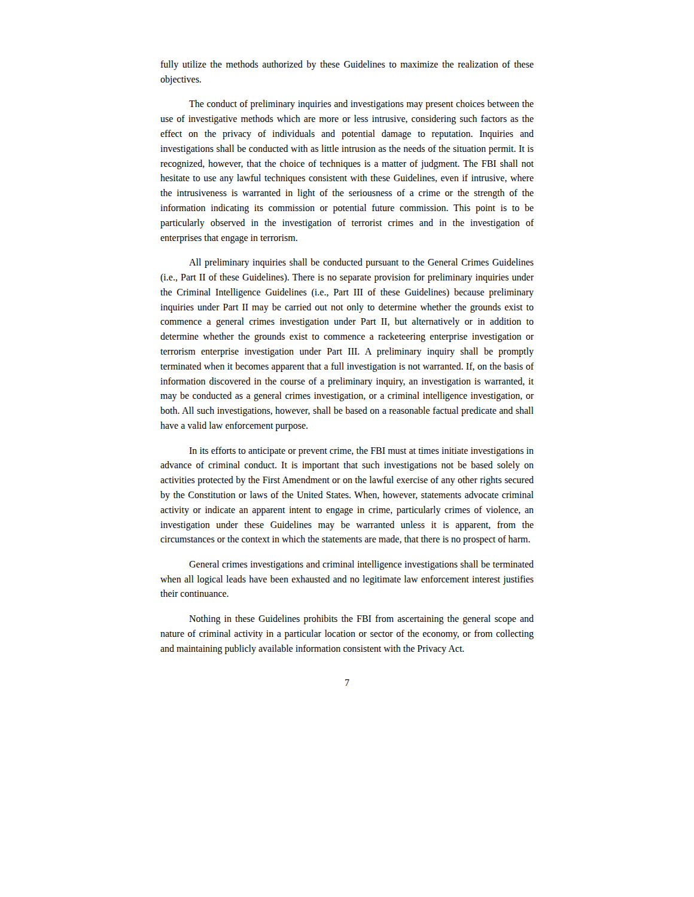fully utilize the methods authorized by these Guidelines to maximize the realization of these objectives.
The conduct of preliminary inquiries and investigations may present choices between the use of investigative methods which are more or less intrusive, considering such factors as the effect on the privacy of individuals and potential damage to reputation. Inquiries and investigations shall be conducted with as little intrusion as the needs of the situation permit. It is recognized, however, that the choice of techniques is a matter of judgment. The FBI shall not hesitate to use any lawful techniques consistent with these Guidelines, even if intrusive, where the intrusiveness is warranted in light of the seriousness of a crime or the strength of the information indicating its commission or potential future commission. This point is to be particularly observed in the investigation of terrorist crimes and in the investigation of enterprises that engage in terrorism.
All preliminary inquiries shall be conducted pursuant to the General Crimes Guidelines (i.e., Part II of these Guidelines). There is no separate provision for preliminary inquiries under the Criminal Intelligence Guidelines (i.e., Part III of these Guidelines) because preliminary inquiries under Part II may be carried out not only to determine whether the grounds exist to commence a general crimes investigation under Part II, but alternatively or in addition to determine whether the grounds exist to commence a racketeering enterprise investigation or terrorism enterprise investigation under Part III. A preliminary inquiry shall be promptly terminated when it becomes apparent that a full investigation is not warranted. If, on the basis of information discovered in the course of a preliminary inquiry, an investigation is warranted, it may be conducted as a general crimes investigation, or a criminal intelligence investigation, or both. All such investigations, however, shall be based on a reasonable factual predicate and shall have a valid law enforcement purpose.
In its efforts to anticipate or prevent crime, the FBI must at times initiate investigations in advance of criminal conduct. It is important that such investigations not be based solely on activities protected by the First Amendment or on the lawful exercise of any other rights secured by the Constitution or laws of the United States. When, however, statements advocate criminal activity or indicate an apparent intent to engage in crime, particularly crimes of violence, an investigation under these Guidelines may be warranted unless it is apparent, from the circumstances or the context in which the statements are made, that there is no prospect of harm.
General crimes investigations and criminal intelligence investigations shall be terminated when all logical leads have been exhausted and no legitimate law enforcement interest justifies their continuance.
Nothing in these Guidelines prohibits the FBI from ascertaining the general scope and nature of criminal activity in a particular location or sector of the economy, or from collecting and maintaining publicly available information consistent with the Privacy Act.
7